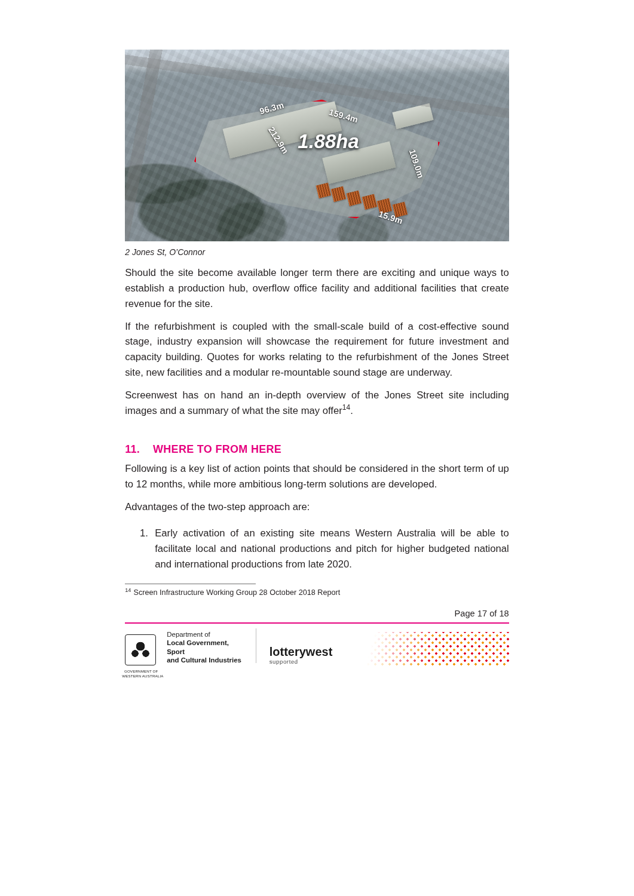96.3m 159.4m 212.9m 109.0m 15.9m 1.88ha
2 Jones St, O’Connor
Should the site become available longer term there are exciting and unique ways to establish a production hub, overflow office facility and additional facilities that create revenue for the site.
If the refurbishment is coupled with the small-scale build of a cost-effective sound stage, industry expansion will showcase the requirement for future investment and capacity building. Quotes for works relating to the refurbishment of the Jones Street site, new facilities and a modular re-mountable sound stage are underway.
Screenwest has on hand an in-depth overview of the Jones Street site including images and a summary of what the site may offer14.
11. Where to from here
Following is a key list of action points that should be considered in the short term of up to 12 months, while more ambitious long-term solutions are developed.
Advantages of the two-step approach are:
Early activation of an existing site means Western Australia will be able to facilitate local and national productions and pitch for higher budgeted national and international productions from late 2020.
14Screen Infrastructure Working Group 28 October 2018 Report
Page 17 of 18
Department of
Local Government, Sport
and Cultural Industries
lotterywest supported